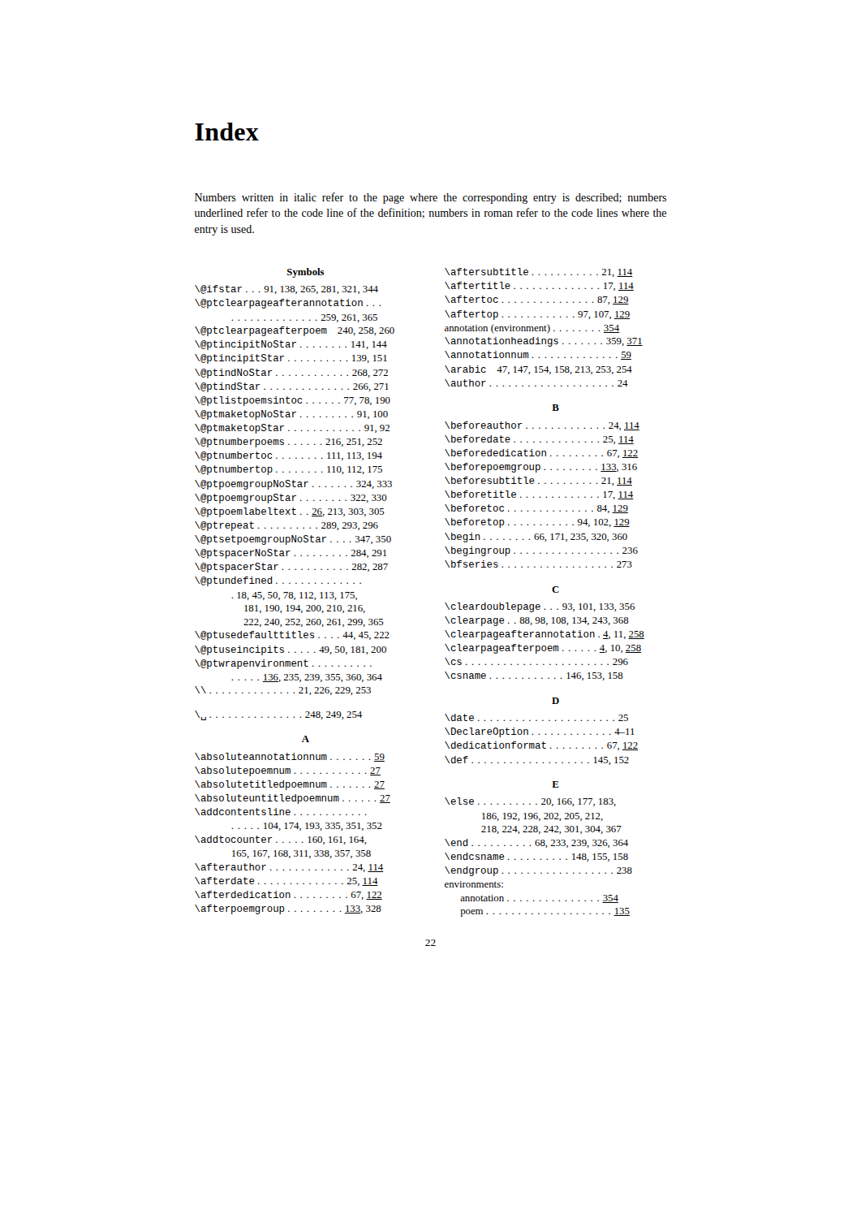Index
Numbers written in italic refer to the page where the corresponding entry is described; numbers underlined refer to the code line of the definition; numbers in roman refer to the code lines where the entry is used.
Symbols
\@ifstar . . . 91, 138, 265, 281, 321, 344
\@ptclearpageafterannotation . . .
. . . . . . . . . . . . . . 259, 261, 365
\@ptclearpageafterpoem 240, 258, 260
\@ptincipitNoStar . . . . . . . . 141, 144
\@ptincipitStar . . . . . . . . . . 139, 151
\@ptindNoStar . . . . . . . . . . . . 268, 272
\@ptindStar . . . . . . . . . . . . . . 266, 271
\@ptlistpoemsintoc . . . . . . 77, 78, 190
\@ptmaketopNoStar . . . . . . . . . 91, 100
\@ptmaketopStar . . . . . . . . . . . . 91, 92
\@ptnumberpoems . . . . . . 216, 251, 252
\@ptnumbertoc . . . . . . . . 111, 113, 194
\@ptnumbertop . . . . . . . . 110, 112, 175
\@ptpoemgroupNoStar . . . . . . . 324, 333
\@ptpoemgroupStar . . . . . . . . 322, 330
\@ptpoemlabeltext . . 26, 213, 303, 305
\@ptrepeat . . . . . . . . . . 289, 293, 296
\@ptsetpoemgroupNoStar . . . . 347, 350
\@ptspacerNoStar . . . . . . . . . 284, 291
\@ptspacerStar . . . . . . . . . . . 282, 287
\@ptundefined . . . . . . . . . . . . . .
. 18, 45, 50, 78, 112, 113, 175,
181, 190, 194, 200, 210, 216,
222, 240, 252, 260, 261, 299, 365
\@ptusedefaulttitles . . . . 44, 45, 222
\@ptuseincipits . . . . . 49, 50, 181, 200
\@ptwrapenvironment . . . . . . . . . .
. . . . . 136, 235, 239, 355, 360, 364
\\ . . . . . . . . . . . . . . 21, 226, 229, 253
\␣ . . . . . . . . . . . . . . . 248, 249, 254
A
\absoluteannotationnum . . . . . . . 59
\absolutepoemnum . . . . . . . . . . . . 27
\absolutetitledpoemnum . . . . . . . 27
\absoluteuntitledpoemnum . . . . . . 27
\addcontentsline . . . . . . . . . . . .
. . . . . 104, 174, 193, 335, 351, 352
\addtocounter . . . . . 160, 161, 164,
165, 167, 168, 311, 338, 357, 358
\afterauthor . . . . . . . . . . . . . 24, 114
\afterdate . . . . . . . . . . . . . . 25, 114
\afterdedication . . . . . . . . . 67, 122
\afterpoemgroup . . . . . . . . . 133, 328
\aftersubtitle . . . . . . . . . . . 21, 114
\aftertitle . . . . . . . . . . . . . . 17, 114
\aftertoc . . . . . . . . . . . . . . . 87, 129
\aftertop . . . . . . . . . . . . 97, 107, 129
annotation (environment) . . . . . . . . 354
\annotationheadings . . . . . . . 359, 371
\annotationnum . . . . . . . . . . . . . . 59
\arabic 47, 147, 154, 158, 213, 253, 254
\author . . . . . . . . . . . . . . . . . . . . 24
B
\beforeauthor . . . . . . . . . . . . . 24, 114
\beforedate . . . . . . . . . . . . . . 25, 114
\beforededication . . . . . . . . . 67, 122
\beforepoemgroup . . . . . . . . . 133, 316
\beforesubtitle . . . . . . . . . . 21, 114
\beforetitle . . . . . . . . . . . . . 17, 114
\beforetoc . . . . . . . . . . . . . . 84, 129
\beforetop . . . . . . . . . . . 94, 102, 129
\begin . . . . . . . . 66, 171, 235, 320, 360
\begingroup . . . . . . . . . . . . . . . . . 236
\bfseries . . . . . . . . . . . . . . . . . . 273
C
\cleardoublepage . . . 93, 101, 133, 356
\clearpage . . 88, 98, 108, 134, 243, 368
\clearpageafterannotation . 4, 11, 258
\clearpageafterpoem . . . . . . 4, 10, 258
\cs . . . . . . . . . . . . . . . . . . . . . . . 296
\csname . . . . . . . . . . . . 146, 153, 158
D
\date . . . . . . . . . . . . . . . . . . . . . . 25
\DeclareOption . . . . . . . . . . . . . 4–11
\dedicationformat . . . . . . . . . 67, 122
\def . . . . . . . . . . . . . . . . . . . 145, 152
E
\else . . . . . . . . . . 20, 166, 177, 183,
186, 192, 196, 202, 205, 212,
218, 224, 228, 242, 301, 304, 367
\end . . . . . . . . . . 68, 233, 239, 326, 364
\endcsname . . . . . . . . . . 148, 155, 158
\endgroup . . . . . . . . . . . . . . . . . . 238
environments:
annotation . . . . . . . . . . . . . . . 354
poem . . . . . . . . . . . . . . . . . . . . 135
22